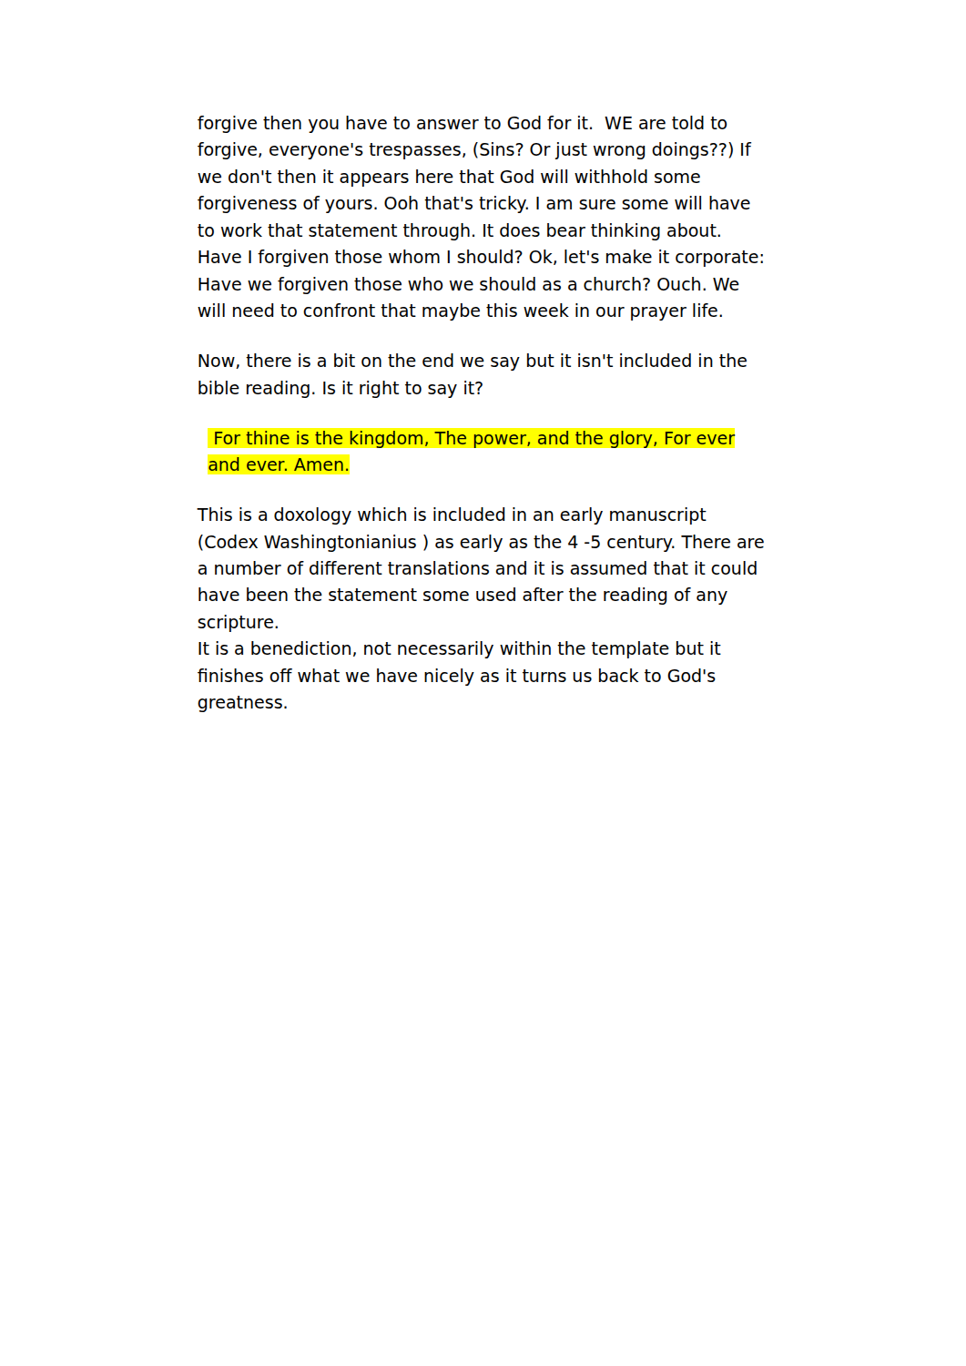forgive then you have to answer to God for it. WE are told to forgive, everyone's trespasses, (Sins? Or just wrong doings??) If we don't then it appears here that God will withhold some forgiveness of yours. Ooh that's tricky. I am sure some will have to work that statement through. It does bear thinking about. Have I forgiven those whom I should? Ok, let's make it corporate: Have we forgiven those who we should as a church? Ouch. We will need to confront that maybe this week in our prayer life.
Now, there is a bit on the end we say but it isn't included in the bible reading. Is it right to say it?
For thine is the kingdom, The power, and the glory, For ever and ever. Amen.
This is a doxology which is included in an early manuscript (Codex Washingtonianius ) as early as the 4 -5 century. There are a number of different translations and it is assumed that it could have been the statement some used after the reading of any scripture.
It is a benediction, not necessarily within the template but it finishes off what we have nicely as it turns us back to God's greatness.